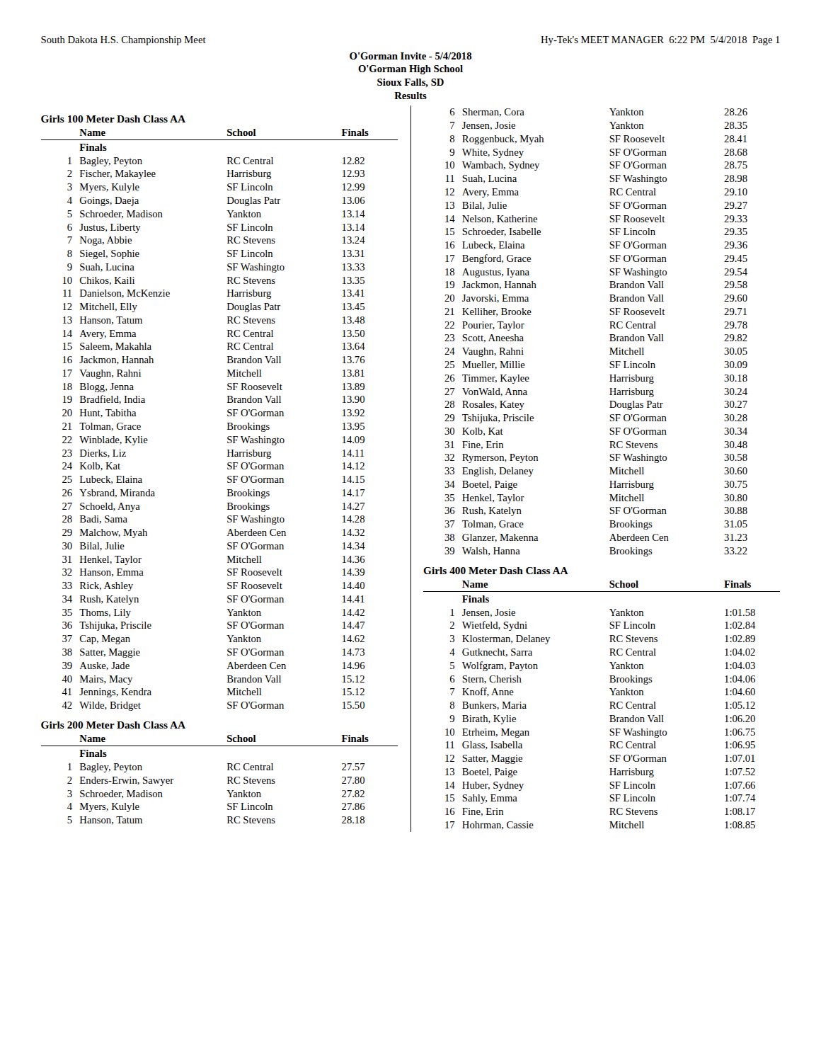South Dakota H.S. Championship Meet Hy-Tek's MEET MANAGER 6:22 PM 5/4/2018 Page 1
O'Gorman Invite - 5/4/2018
O'Gorman High School
Sioux Falls, SD
Results
Girls 100 Meter Dash Class AA
| | Name | School | Finals |
| --- | --- | --- | --- |
| | Finals | | |
| 1 | Bagley, Peyton | RC Central | 12.82 |
| 2 | Fischer, Makaylee | Harrisburg | 12.93 |
| 3 | Myers, Kulyle | SF Lincoln | 12.99 |
| 4 | Goings, Daeja | Douglas Patr | 13.06 |
| 5 | Schroeder, Madison | Yankton | 13.14 |
| 6 | Justus, Liberty | SF Lincoln | 13.14 |
| 7 | Noga, Abbie | RC Stevens | 13.24 |
| 8 | Siegel, Sophie | SF Lincoln | 13.31 |
| 9 | Suah, Lucina | SF Washingto | 13.33 |
| 10 | Chikos, Kaili | RC Stevens | 13.35 |
| 11 | Danielson, McKenzie | Harrisburg | 13.41 |
| 12 | Mitchell, Elly | Douglas Patr | 13.45 |
| 13 | Hanson, Tatum | RC Stevens | 13.48 |
| 14 | Avery, Emma | RC Central | 13.50 |
| 15 | Saleem, Makahla | RC Central | 13.64 |
| 16 | Jackmon, Hannah | Brandon Vall | 13.76 |
| 17 | Vaughn, Rahni | Mitchell | 13.81 |
| 18 | Blogg, Jenna | SF Roosevelt | 13.89 |
| 19 | Bradfield, India | Brandon Vall | 13.90 |
| 20 | Hunt, Tabitha | SF O'Gorman | 13.92 |
| 21 | Tolman, Grace | Brookings | 13.95 |
| 22 | Winblade, Kylie | SF Washingto | 14.09 |
| 23 | Dierks, Liz | Harrisburg | 14.11 |
| 24 | Kolb, Kat | SF O'Gorman | 14.12 |
| 25 | Lubeck, Elaina | SF O'Gorman | 14.15 |
| 26 | Ysbrand, Miranda | Brookings | 14.17 |
| 27 | Schoeld, Anya | Brookings | 14.27 |
| 28 | Badi, Sama | SF Washingto | 14.28 |
| 29 | Malchow, Myah | Aberdeen Cen | 14.32 |
| 30 | Bilal, Julie | SF O'Gorman | 14.34 |
| 31 | Henkel, Taylor | Mitchell | 14.36 |
| 32 | Hanson, Emma | SF Roosevelt | 14.39 |
| 33 | Rick, Ashley | SF Roosevelt | 14.40 |
| 34 | Rush, Katelyn | SF O'Gorman | 14.41 |
| 35 | Thoms, Lily | Yankton | 14.42 |
| 36 | Tshijuka, Priscile | SF O'Gorman | 14.47 |
| 37 | Cap, Megan | Yankton | 14.62 |
| 38 | Satter, Maggie | SF O'Gorman | 14.73 |
| 39 | Auske, Jade | Aberdeen Cen | 14.96 |
| 40 | Mairs, Macy | Brandon Vall | 15.12 |
| 41 | Jennings, Kendra | Mitchell | 15.12 |
| 42 | Wilde, Bridget | SF O'Gorman | 15.50 |
Girls 200 Meter Dash Class AA
| | Name | School | Finals |
| --- | --- | --- | --- |
| | Finals | | |
| 1 | Bagley, Peyton | RC Central | 27.57 |
| 2 | Enders-Erwin, Sawyer | RC Stevens | 27.80 |
| 3 | Schroeder, Madison | Yankton | 27.82 |
| 4 | Myers, Kulyle | SF Lincoln | 27.86 |
| 5 | Hanson, Tatum | RC Stevens | 28.18 |
| 6 | Sherman, Cora | Yankton | 28.26 |
| 7 | Jensen, Josie | Yankton | 28.35 |
| 8 | Roggenbuck, Myah | SF Roosevelt | 28.41 |
| 9 | White, Sydney | SF O'Gorman | 28.68 |
| 10 | Wambach, Sydney | SF O'Gorman | 28.75 |
| 11 | Suah, Lucina | SF Washingto | 28.98 |
| 12 | Avery, Emma | RC Central | 29.10 |
| 13 | Bilal, Julie | SF O'Gorman | 29.27 |
| 14 | Nelson, Katherine | SF Roosevelt | 29.33 |
| 15 | Schroeder, Isabelle | SF Lincoln | 29.35 |
| 16 | Lubeck, Elaina | SF O'Gorman | 29.36 |
| 17 | Bengford, Grace | SF O'Gorman | 29.45 |
| 18 | Augustus, Iyana | SF Washingto | 29.54 |
| 19 | Jackmon, Hannah | Brandon Vall | 29.58 |
| 20 | Javorski, Emma | Brandon Vall | 29.60 |
| 21 | Kelliher, Brooke | SF Roosevelt | 29.71 |
| 22 | Pourier, Taylor | RC Central | 29.78 |
| 23 | Scott, Aneesha | Brandon Vall | 29.82 |
| 24 | Vaughn, Rahni | Mitchell | 30.05 |
| 25 | Mueller, Millie | SF Lincoln | 30.09 |
| 26 | Timmer, Kaylee | Harrisburg | 30.18 |
| 27 | VonWald, Anna | Harrisburg | 30.24 |
| 28 | Rosales, Katey | Douglas Patr | 30.27 |
| 29 | Tshijuka, Priscile | SF O'Gorman | 30.28 |
| 30 | Kolb, Kat | SF O'Gorman | 30.34 |
| 31 | Fine, Erin | RC Stevens | 30.48 |
| 32 | Rymerson, Peyton | SF Washingto | 30.58 |
| 33 | English, Delaney | Mitchell | 30.60 |
| 34 | Boetel, Paige | Harrisburg | 30.75 |
| 35 | Henkel, Taylor | Mitchell | 30.80 |
| 36 | Rush, Katelyn | SF O'Gorman | 30.88 |
| 37 | Tolman, Grace | Brookings | 31.05 |
| 38 | Glanzer, Makenna | Aberdeen Cen | 31.23 |
| 39 | Walsh, Hanna | Brookings | 33.22 |
Girls 400 Meter Dash Class AA
| | Name | School | Finals |
| --- | --- | --- | --- |
| | Finals | | |
| 1 | Jensen, Josie | Yankton | 1:01.58 |
| 2 | Wietfeld, Sydni | SF Lincoln | 1:02.84 |
| 3 | Klosterman, Delaney | RC Stevens | 1:02.89 |
| 4 | Gutknecht, Sarra | RC Central | 1:04.02 |
| 5 | Wolfgram, Payton | Yankton | 1:04.03 |
| 6 | Stern, Cherish | Brookings | 1:04.06 |
| 7 | Knoff, Anne | Yankton | 1:04.60 |
| 8 | Bunkers, Maria | RC Central | 1:05.12 |
| 9 | Birath, Kylie | Brandon Vall | 1:06.20 |
| 10 | Etrheim, Megan | SF Washingto | 1:06.75 |
| 11 | Glass, Isabella | RC Central | 1:06.95 |
| 12 | Satter, Maggie | SF O'Gorman | 1:07.01 |
| 13 | Boetel, Paige | Harrisburg | 1:07.52 |
| 14 | Huber, Sydney | SF Lincoln | 1:07.66 |
| 15 | Sahly, Emma | SF Lincoln | 1:07.74 |
| 16 | Fine, Erin | RC Stevens | 1:08.17 |
| 17 | Hohrman, Cassie | Mitchell | 1:08.85 |